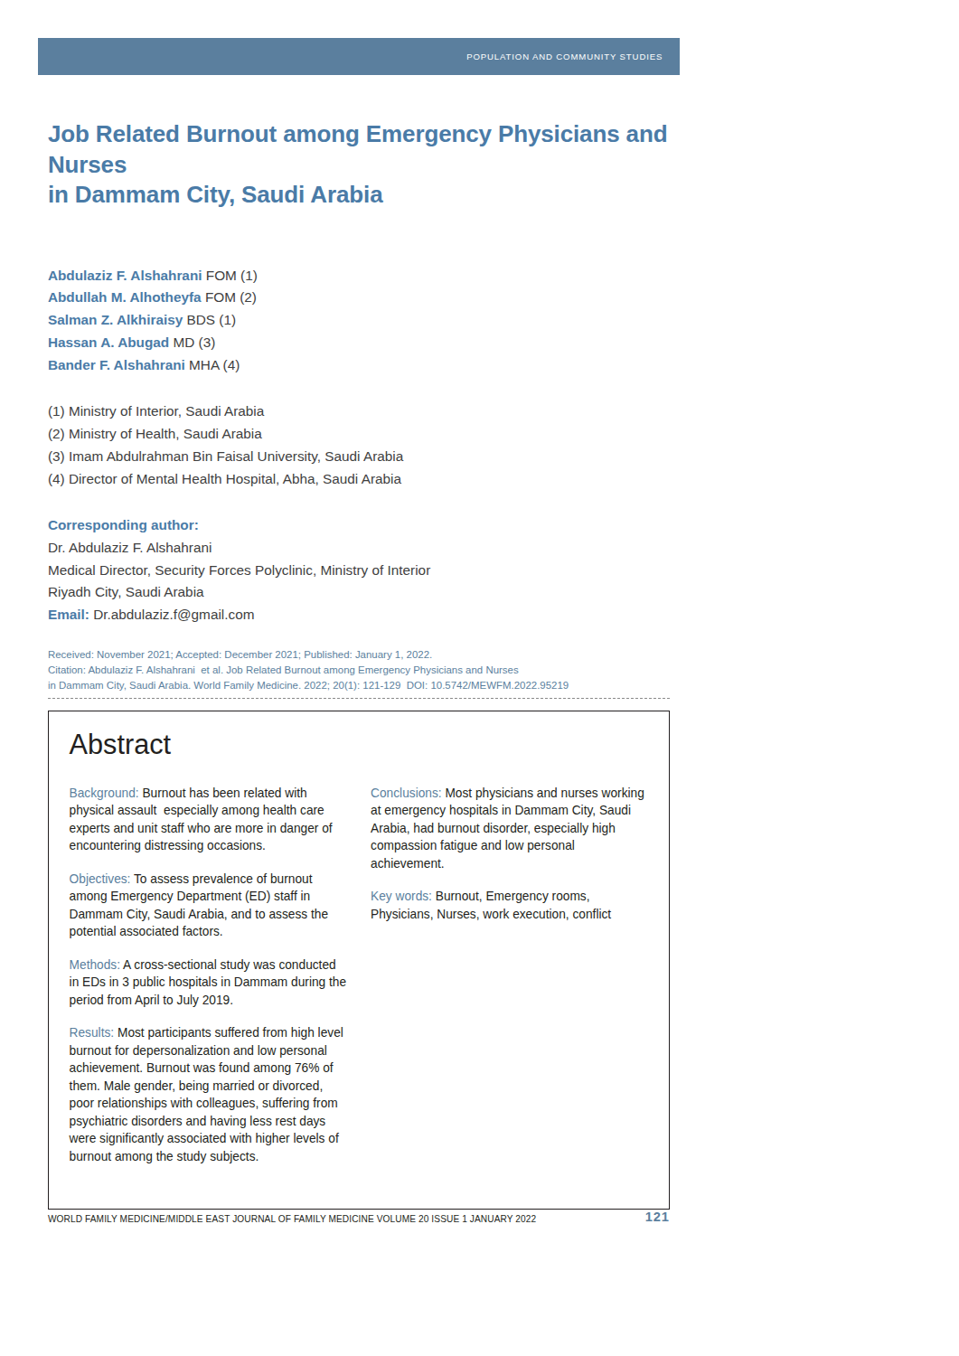POPULATION AND COMMUNITY STUDIES
Job Related Burnout among Emergency Physicians and Nurses
in Dammam City, Saudi Arabia
Abdulaziz F. Alshahrani FOM (1)
Abdullah M. Alhotheyfa FOM (2)
Salman Z. Alkhiraisy BDS (1)
Hassan A. Abugad MD (3)
Bander F. Alshahrani MHA (4)
(1) Ministry of Interior, Saudi Arabia
(2) Ministry of Health, Saudi Arabia
(3) Imam Abdulrahman Bin Faisal University, Saudi Arabia
(4) Director of Mental Health Hospital, Abha, Saudi Arabia
Corresponding author:
Dr. Abdulaziz F. Alshahrani
Medical Director, Security Forces Polyclinic, Ministry of Interior
Riyadh City, Saudi Arabia
Email: Dr.abdulaziz.f@gmail.com
Received: November 2021; Accepted: December 2021; Published: January 1, 2022.
Citation: Abdulaziz F. Alshahrani et al. Job Related Burnout among Emergency Physicians and Nurses
in Dammam City, Saudi Arabia. World Family Medicine. 2022; 20(1): 121-129 DOI: 10.5742/MEWFM.2022.95219
Abstract
Background: Burnout has been related with physical assault especially among health care experts and unit staff who are more in danger of encountering distressing occasions.
Objectives: To assess prevalence of burnout among Emergency Department (ED) staff in Dammam City, Saudi Arabia, and to assess the potential associated factors.
Methods: A cross-sectional study was conducted in EDs in 3 public hospitals in Dammam during the period from April to July 2019.
Results: Most participants suffered from high level burnout for depersonalization and low personal achievement. Burnout was found among 76% of them. Male gender, being married or divorced, poor relationships with colleagues, suffering from psychiatric disorders and having less rest days were significantly associated with higher levels of burnout among the study subjects.
Conclusions: Most physicians and nurses working at emergency hospitals in Dammam City, Saudi Arabia, had burnout disorder, especially high compassion fatigue and low personal achievement.
Key words: Burnout, Emergency rooms, Physicians, Nurses, work execution, conflict
WORLD FAMILY MEDICINE/MIDDLE EAST JOURNAL OF FAMILY MEDICINE VOLUME 20 ISSUE 1 JANUARY 2022
121